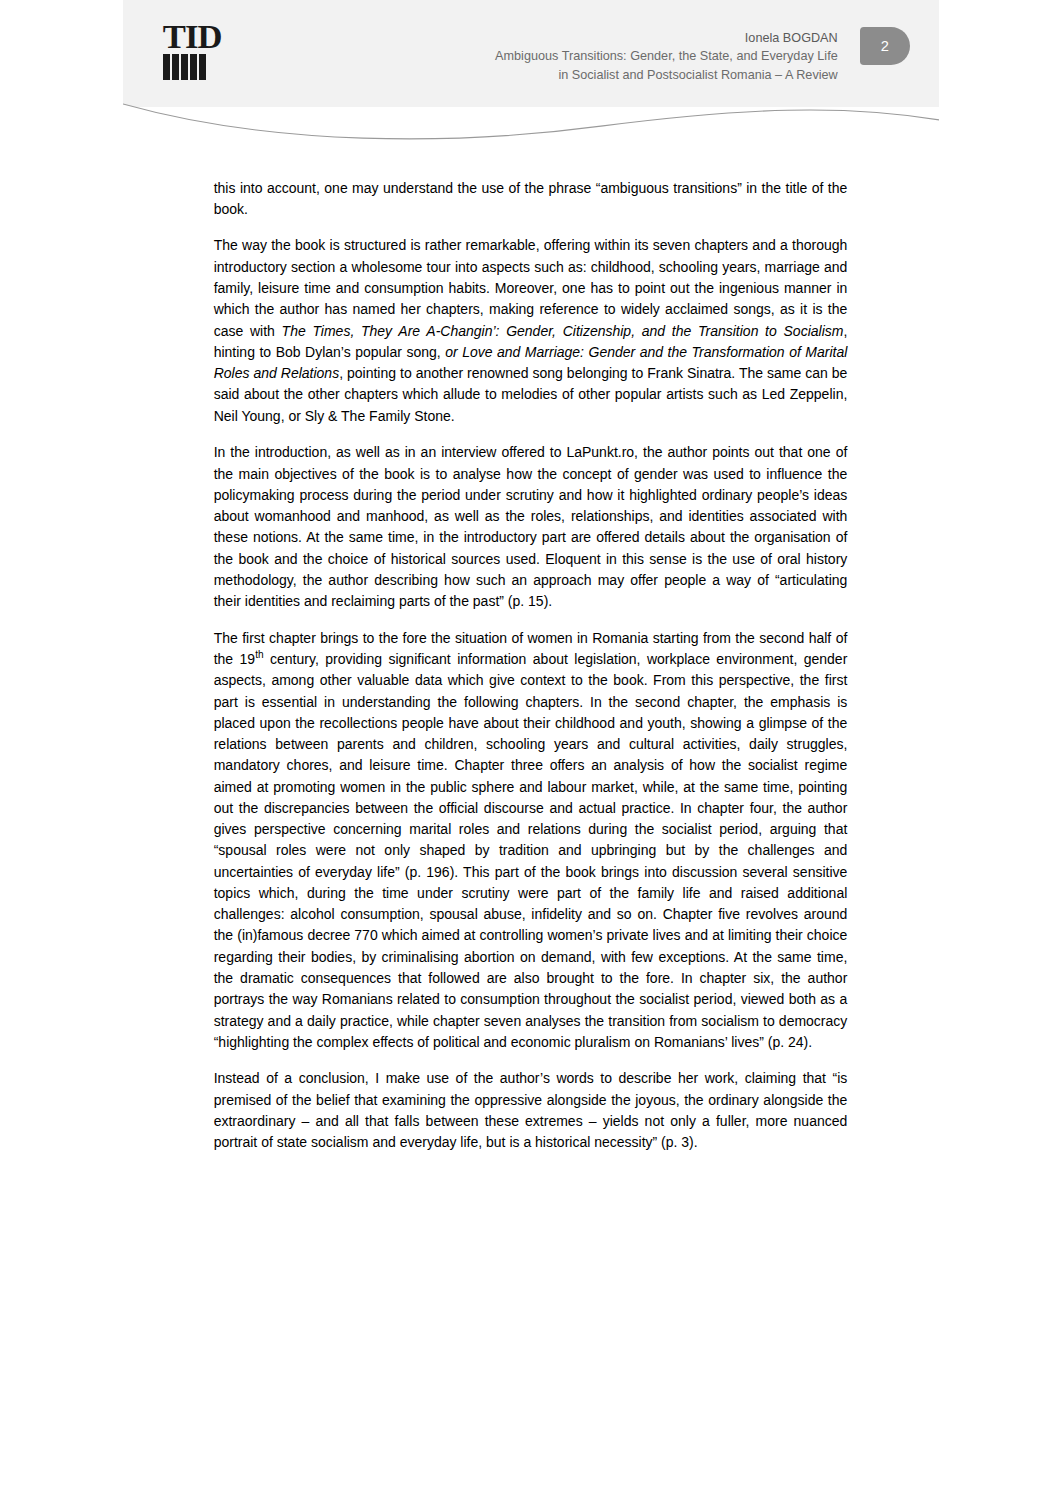TID
Ionela BOGDAN
Ambiguous Transitions: Gender, the State, and Everyday Life
in Socialist and Postsocialist Romania – A Review
2
this into account, one may understand the use of the phrase “ambiguous transitions” in the title of the book.
The way the book is structured is rather remarkable, offering within its seven chapters and a thorough introductory section a wholesome tour into aspects such as: childhood, schooling years, marriage and family, leisure time and consumption habits. Moreover, one has to point out the ingenious manner in which the author has named her chapters, making reference to widely acclaimed songs, as it is the case with The Times, They Are A-Changin’: Gender, Citizenship, and the Transition to Socialism, hinting to Bob Dylan’s popular song, or Love and Marriage: Gender and the Transformation of Marital Roles and Relations, pointing to another renowned song belonging to Frank Sinatra. The same can be said about the other chapters which allude to melodies of other popular artists such as Led Zeppelin, Neil Young, or Sly & The Family Stone.
In the introduction, as well as in an interview offered to LaPunkt.ro, the author points out that one of the main objectives of the book is to analyse how the concept of gender was used to influence the policymaking process during the period under scrutiny and how it highlighted ordinary people’s ideas about womanhood and manhood, as well as the roles, relationships, and identities associated with these notions. At the same time, in the introductory part are offered details about the organisation of the book and the choice of historical sources used. Eloquent in this sense is the use of oral history methodology, the author describing how such an approach may offer people a way of “articulating their identities and reclaiming parts of the past” (p. 15).
The first chapter brings to the fore the situation of women in Romania starting from the second half of the 19th century, providing significant information about legislation, workplace environment, gender aspects, among other valuable data which give context to the book. From this perspective, the first part is essential in understanding the following chapters. In the second chapter, the emphasis is placed upon the recollections people have about their childhood and youth, showing a glimpse of the relations between parents and children, schooling years and cultural activities, daily struggles, mandatory chores, and leisure time. Chapter three offers an analysis of how the socialist regime aimed at promoting women in the public sphere and labour market, while, at the same time, pointing out the discrepancies between the official discourse and actual practice. In chapter four, the author gives perspective concerning marital roles and relations during the socialist period, arguing that “spousal roles were not only shaped by tradition and upbringing but by the challenges and uncertainties of everyday life” (p. 196). This part of the book brings into discussion several sensitive topics which, during the time under scrutiny were part of the family life and raised additional challenges: alcohol consumption, spousal abuse, infidelity and so on. Chapter five revolves around the (in)famous decree 770 which aimed at controlling women’s private lives and at limiting their choice regarding their bodies, by criminalising abortion on demand, with few exceptions. At the same time, the dramatic consequences that followed are also brought to the fore. In chapter six, the author portrays the way Romanians related to consumption throughout the socialist period, viewed both as a strategy and a daily practice, while chapter seven analyses the transition from socialism to democracy “highlighting the complex effects of political and economic pluralism on Romanians’ lives” (p. 24).
Instead of a conclusion, I make use of the author’s words to describe her work, claiming that “is premised of the belief that examining the oppressive alongside the joyous, the ordinary alongside the extraordinary – and all that falls between these extremes – yields not only a fuller, more nuanced portrait of state socialism and everyday life, but is a historical necessity” (p. 3).